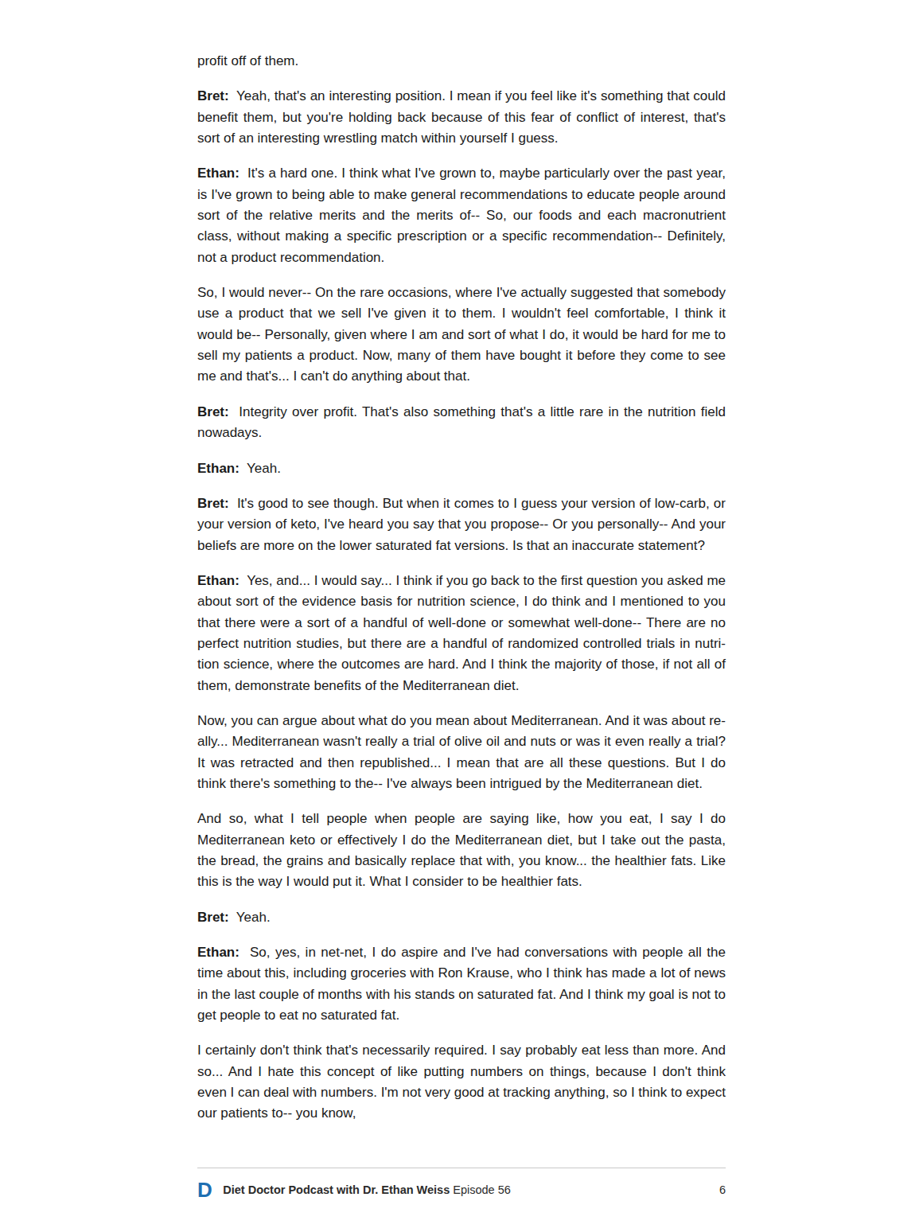profit off of them.
Bret: Yeah, that's an interesting position. I mean if you feel like it's something that could benefit them, but you're holding back because of this fear of conflict of interest, that's sort of an interesting wrestling match within yourself I guess.
Ethan: It's a hard one. I think what I've grown to, maybe particularly over the past year, is I've grown to being able to make general recommendations to educate people around sort of the relative merits and the merits of-- So, our foods and each macronutrient class, without making a specific prescription or a specific recommendation-- Definitely, not a product recommendation.
So, I would never-- On the rare occasions, where I've actually suggested that somebody use a product that we sell I've given it to them. I wouldn't feel comfortable, I think it would be-- Personally, given where I am and sort of what I do, it would be hard for me to sell my patients a product. Now, many of them have bought it before they come to see me and that's... I can't do anything about that.
Bret: Integrity over profit. That's also something that's a little rare in the nutrition field nowadays.
Ethan: Yeah.
Bret: It's good to see though. But when it comes to I guess your version of low-carb, or your version of keto, I've heard you say that you propose-- Or you personally-- And your beliefs are more on the lower saturated fat versions. Is that an inaccurate statement?
Ethan: Yes, and... I would say... I think if you go back to the first question you asked me about sort of the evidence basis for nutrition science, I do think and I mentioned to you that there were a sort of a handful of well-done or somewhat well-done-- There are no perfect nutrition studies, but there are a handful of randomized controlled trials in nutrition science, where the outcomes are hard. And I think the majority of those, if not all of them, demonstrate benefits of the Mediterranean diet.
Now, you can argue about what do you mean about Mediterranean. And it was about really... Mediterranean wasn't really a trial of olive oil and nuts or was it even really a trial? It was retracted and then republished... I mean that are all these questions. But I do think there's something to the-- I've always been intrigued by the Mediterranean diet.
And so, what I tell people when people are saying like, how you eat, I say I do Mediterranean keto or effectively I do the Mediterranean diet, but I take out the pasta, the bread, the grains and basically replace that with, you know... the healthier fats. Like this is the way I would put it. What I consider to be healthier fats.
Bret: Yeah.
Ethan: So, yes, in net-net, I do aspire and I've had conversations with people all the time about this, including groceries with Ron Krause, who I think has made a lot of news in the last couple of months with his stands on saturated fat. And I think my goal is not to get people to eat no saturated fat.
I certainly don't think that's necessarily required. I say probably eat less than more. And so... And I hate this concept of like putting numbers on things, because I don't think even I can deal with numbers. I'm not very good at tracking anything, so I think to expect our patients to-- you know,
D
Diet Doctor Podcast with Dr. Ethan Weiss Episode 56
6